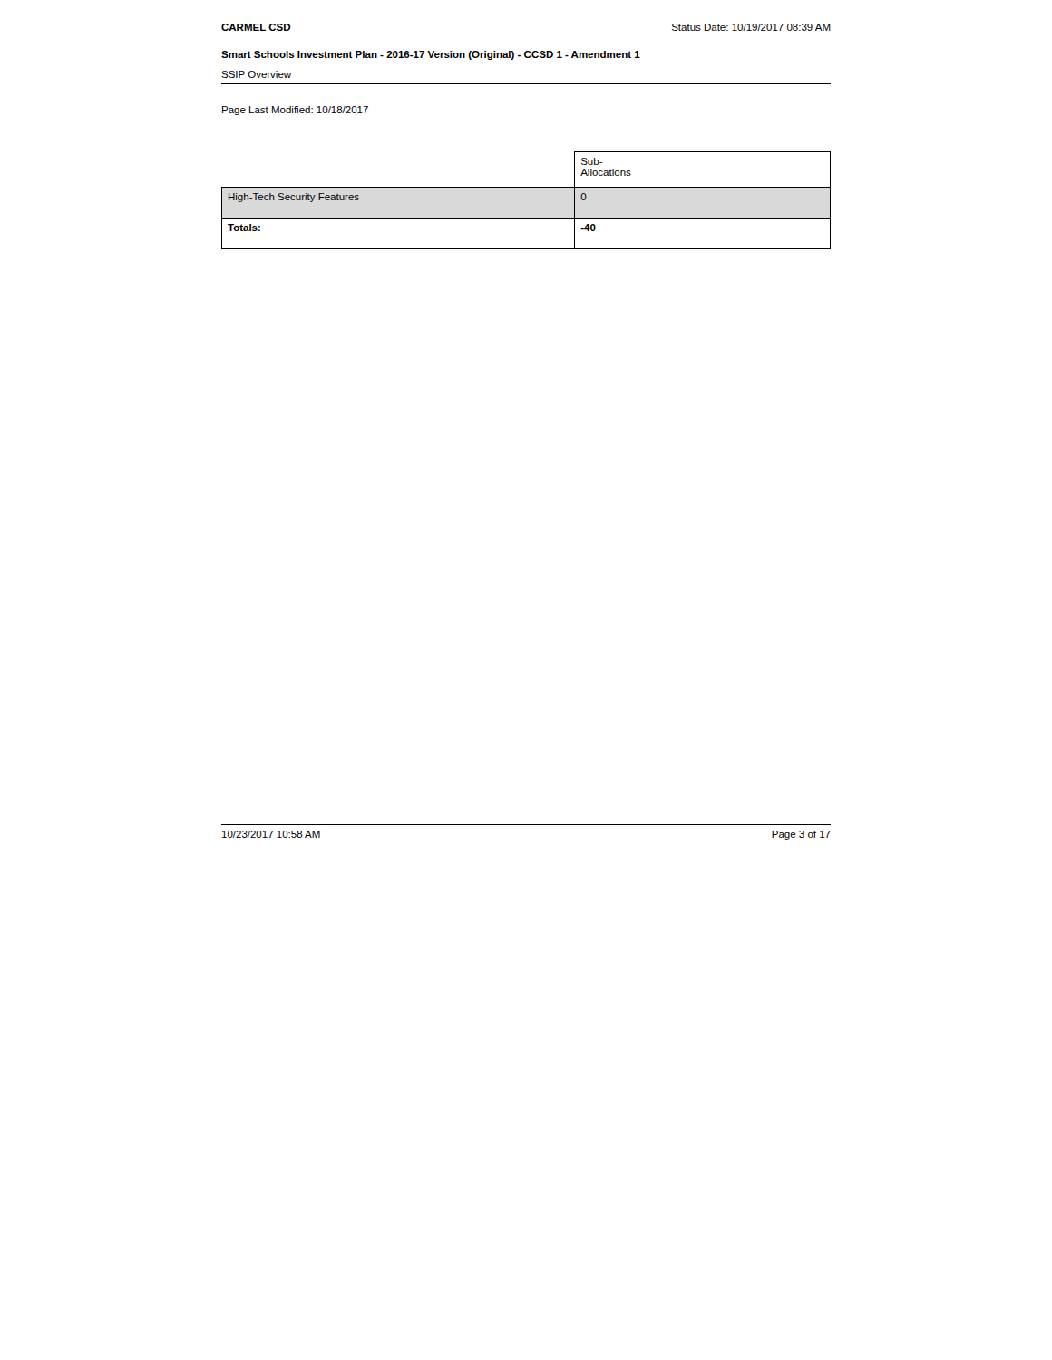CARMEL CSD
Status Date: 10/19/2017 08:39 AM
Smart Schools Investment Plan - 2016-17 Version (Original) - CCSD 1 - Amendment 1
SSIP Overview
Page Last Modified: 10/18/2017
| | Sub- Allocations |
| High-Tech Security Features | 0 |
| Totals: | -40 |
10/23/2017 10:58 AM
Page 3 of 17